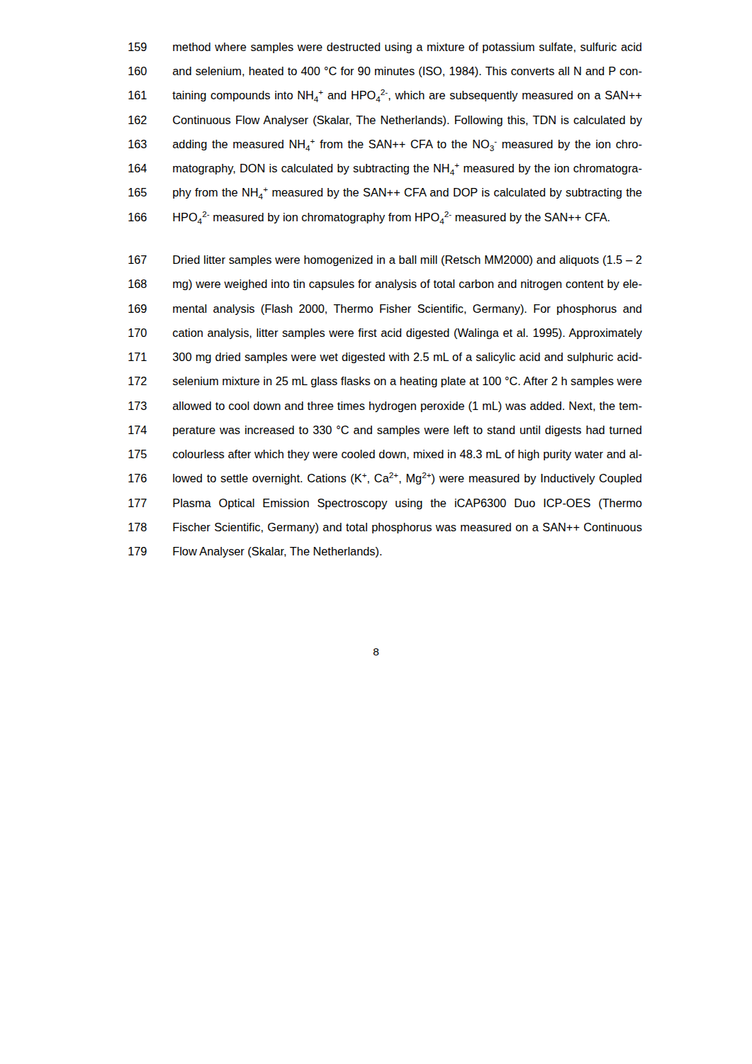159 160 161 162 163 164 165 166
method where samples were destructed using a mixture of potassium sulfate, sulfuric acid and selenium, heated to 400 °C for 90 minutes (ISO, 1984). This converts all N and P containing compounds into NH4+ and HPO42-, which are subsequently measured on a SAN++ Continuous Flow Analyser (Skalar, The Netherlands). Following this, TDN is calculated by adding the measured NH4+ from the SAN++ CFA to the NO3- measured by the ion chromatography, DON is calculated by subtracting the NH4+ measured by the ion chromatography from the NH4+ measured by the SAN++ CFA and DOP is calculated by subtracting the HPO42- measured by ion chromatography from HPO42- measured by the SAN++ CFA.
167 168 169 170 171 172 173 174 175 176 177 178 179
Dried litter samples were homogenized in a ball mill (Retsch MM2000) and aliquots (1.5 – 2 mg) were weighed into tin capsules for analysis of total carbon and nitrogen content by elemental analysis (Flash 2000, Thermo Fisher Scientific, Germany). For phosphorus and cation analysis, litter samples were first acid digested (Walinga et al. 1995). Approximately 300 mg dried samples were wet digested with 2.5 mL of a salicylic acid and sulphuric acid-selenium mixture in 25 mL glass flasks on a heating plate at 100 °C. After 2 h samples were allowed to cool down and three times hydrogen peroxide (1 mL) was added. Next, the temperature was increased to 330 °C and samples were left to stand until digests had turned colourless after which they were cooled down, mixed in 48.3 mL of high purity water and allowed to settle overnight. Cations (K+, Ca2+, Mg2+) were measured by Inductively Coupled Plasma Optical Emission Spectroscopy using the iCAP6300 Duo ICP-OES (Thermo Fischer Scientific, Germany) and total phosphorus was measured on a SAN++ Continuous Flow Analyser (Skalar, The Netherlands).
8